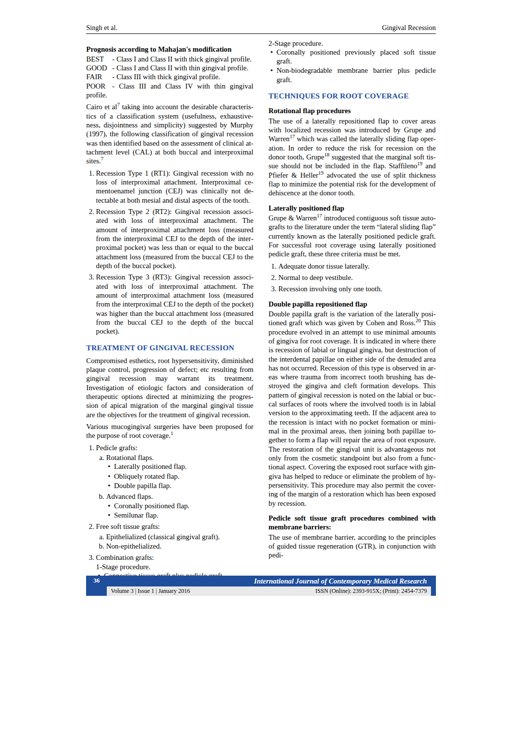Singh et al.
Gingival Recession
Prognosis according to Mahajan's modification
BEST- Class I and Class II with thick gingival profile.
GOOD- Class I and Class II with thin gingival profile.
FAIR- Class III with thick gingival profile.
POOR- Class III and Class IV with thin gingival profile.
Cairo et al7 taking into account the desirable characteristics of a classification system (usefulness, exhaustiveness, disjointness and simplicity) suggested by Murphy (1997), the following classification of gingival recession was then identified based on the assessment of clinical attachment level (CAL) at both buccal and interproximal sites.7
Recession Type 1 (RT1): Gingival recession with no loss of interproximal attachment. Interproximal cementoenamel junction (CEJ) was clinically not detectable at both mesial and distal aspects of the tooth.
Recession Type 2 (RT2): Gingival recession associated with loss of interproximal attachment. The amount of interproximal attachment loss (measured from the interproximal CEJ to the depth of the interproximal pocket) was less than or equal to the buccal attachment loss (measured from the buccal CEJ to the depth of the buccal pocket).
Recession Type 3 (RT3): Gingival recession associated with loss of interproximal attachment. The amount of interproximal attachment loss (measured from the interproximal CEJ to the depth of the pocket) was higher than the buccal attachment loss (measured from the buccal CEJ to the depth of the buccal pocket).
TREATMENT OF GINGIVAL RECESSION
Compromised esthetics, root hypersensitivity, diminished plaque control, progression of defect; etc resulting from gingival recession may warrant its treatment. Investigation of etiologic factors and consideration of therapeutic options directed at minimizing the progression of apical migration of the marginal gingival tissue are the objectives for the treatment of gingival recession.
Various mucogingival surgeries have been proposed for the purpose of root coverage.1
Pedicle grafts:
Rotational flaps.
Laterally positioned flap.
Obliquely rotated flap.
Double papilla flap.
Advanced flaps.
Coronally positioned flap.
Semilunar flap.
Free soft tissue grafts:
Epithelialized (classical gingival graft).
Non-epithelialized.
Combination grafts:
1-Stage procedure.
Connective tissue graft plus pedicle graft.
Biodegradable membrane barrier plus pedicle graft.
2-Stage procedure.
Coronally positioned previously placed soft tissue graft.
Non-biodegradable membrane barrier plus pedicle graft.
TECHNIQUES FOR ROOT COVERAGE
Rotational flap procedures
The use of a laterally repositioned flap to cover areas with localized recession was introduced by Grupe and Warren17 which was called the laterally sliding flap operation. In order to reduce the risk for recession on the donor tooth, Grupe18 suggested that the marginal soft tissue should not be included in the flap. Staffileno19 and Pfiefer & Heller19 advocated the use of split thickness flap to minimize the potential risk for the development of dehiscence at the donor tooth.
Laterally positioned flap
Grupe & Warren17 introduced contiguous soft tissue autografts to the literature under the term “lateral sliding flap” currently known as the laterally positioned pedicle graft. For successful root coverage using laterally positioned pedicle graft, these three criteria must be met.
Adequate donor tissue laterally.
Normal to deep vestibule.
Recession involving only one tooth.
Double papilla repositioned flap
Double papilla graft is the variation of the laterally positioned graft which was given by Cohen and Ross.20 This procedure evolved in an attempt to use minimal amounts of gingiva for root coverage. It is indicated in where there is recession of labial or lingual gingiva, but destruction of the interdental papillae on either side of the denuded area has not occurred. Recession of this type is observed in areas where trauma from incorrect tooth brushing has destroyed the gingiva and cleft formation develops. This pattern of gingival recession is noted on the labial or buccal surfaces of roots where the involved tooth is in labial version to the approximating teeth. If the adjacent area to the recession is intact with no pocket formation or minimal in the proximal areas, then joining both papillae together to form a flap will repair the area of root exposure. The restoration of the gingival unit is advantageous not only from the cosmetic standpoint but also from a functional aspect. Covering the exposed root surface with gingiva has helped to reduce or eliminate the problem of hypersensitivity. This procedure may also permit the covering of the margin of a restoration which has been exposed by recession.
Pedicle soft tissue graft procedures combined with membrane barriers:
The use of membrane barrier, according to the principles of guided tissue regeneration (GTR), in conjunction with pedi-
36
International Journal of Contemporary Medical Research
Volume 3 | Issue 1 | January 2016
ISSN (Online): 2393-915X; (Print): 2454-7379